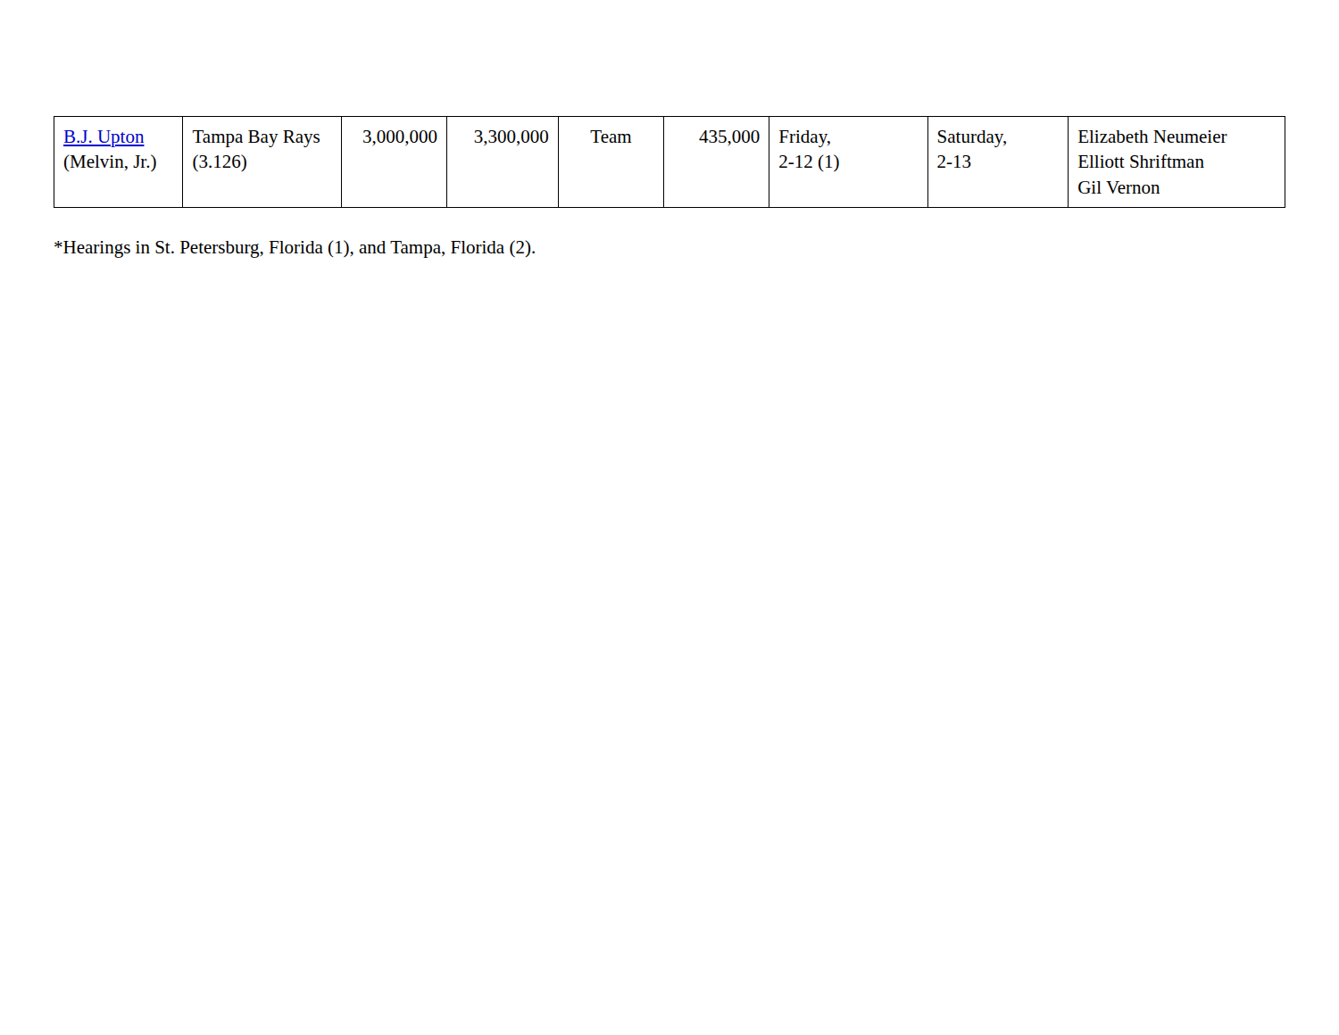| B.J. Upton (Melvin, Jr.) | Tampa Bay Rays (3.126) | 3,000,000 | 3,300,000 | Team | 435,000 | Friday, 2-12 (1) | Saturday, 2-13 | Elizabeth Neumeier Elliott Shriftman Gil Vernon |
*Hearings in St. Petersburg, Florida (1), and Tampa, Florida (2).